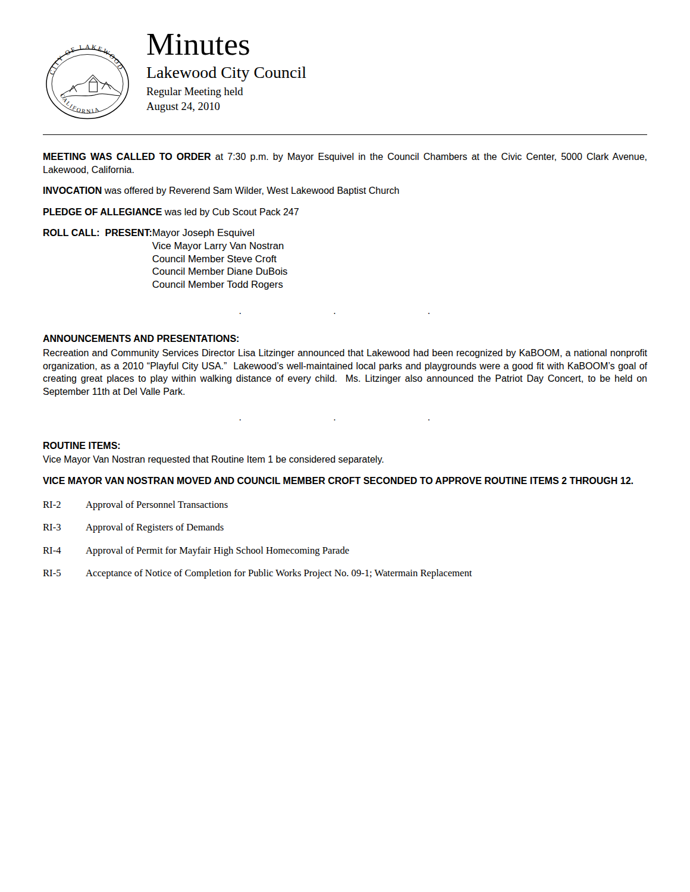CITY OF LAKEWOOD CALIFORNIA
Minutes
Lakewood City Council
Regular Meeting held
August 24, 2010
MEETING WAS CALLED TO ORDER at 7:30 p.m. by Mayor Esquivel in the Council Chambers at the Civic Center, 5000 Clark Avenue, Lakewood, California.
INVOCATION was offered by Reverend Sam Wilder, West Lakewood Baptist Church
PLEDGE OF ALLEGIANCE was led by Cub Scout Pack 247
| ROLL CALL: PRESENT: | Mayor Joseph Esquivel Vice Mayor Larry Van Nostran Council Member Steve Croft Council Member Diane DuBois Council Member Todd Rogers |
. . .
ANNOUNCEMENTS AND PRESENTATIONS:
Recreation and Community Services Director Lisa Litzinger announced that Lakewood had been recognized by KaBOOM, a national nonprofit organization, as a 2010 “Playful City USA.” Lakewood’s well-maintained local parks and playgrounds were a good fit with KaBOOM’s goal of creating great places to play within walking distance of every child. Ms. Litzinger also announced the Patriot Day Concert, to be held on September 11th at Del Valle Park.
. . .
ROUTINE ITEMS:
Vice Mayor Van Nostran requested that Routine Item 1 be considered separately.
VICE MAYOR VAN NOSTRAN MOVED AND COUNCIL MEMBER CROFT SECONDED TO APPROVE ROUTINE ITEMS 2 THROUGH 12.
RI-2 Approval of Personnel Transactions
RI-3 Approval of Registers of Demands
RI-4 Approval of Permit for Mayfair High School Homecoming Parade
RI-5 Acceptance of Notice of Completion for Public Works Project No. 09-1; Watermain Replacement